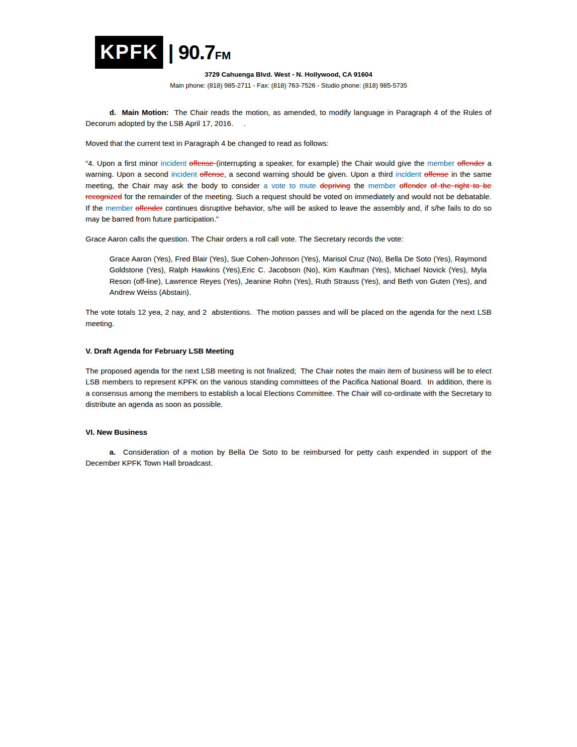KPFK| 90.7FM
3729 Cahuenga Blvd. West - N. Hollywood, CA 91604
Main phone: (818) 985-2711 - Fax: (818) 763-7526 - Studio phone: (818) 985-5735
d. Main Motion: The Chair reads the motion, as amended, to modify language in Paragraph 4 of the Rules of Decorum adopted by the LSB April 17, 2016. .
Moved that the current text in Paragraph 4 be changed to read as follows:
“4. Upon a first minor incident offense (interrupting a speaker, for example) the Chair would give the member offender a warning. Upon a second incident offense, a second warning should be given. Upon a third incident offense in the same meeting, the Chair may ask the body to consider a vote to mute depriving the member offender of the right to be recognized for the remainder of the meeting. Such a request should be voted on immediately and would not be debatable. If the member offender continues disruptive behavior, s/he will be asked to leave the assembly and, if s/he fails to do so may be barred from future participation.”
Grace Aaron calls the question. The Chair orders a roll call vote. The Secretary records the vote:
Grace Aaron (Yes), Fred Blair (Yes), Sue Cohen-Johnson (Yes), Marisol Cruz (No), Bella De Soto (Yes), Raymond Goldstone (Yes), Ralph Hawkins (Yes),Eric C. Jacobson (No), Kim Kaufman (Yes), Michael Novick (Yes), Myla Reson (off-line), Lawrence Reyes (Yes), Jeanine Rohn (Yes), Ruth Strauss (Yes), and Beth von Guten (Yes), and Andrew Weiss (Abstain).
The vote totals 12 yea, 2 nay, and 2 abstentions. The motion passes and will be placed on the agenda for the next LSB meeting.
V. Draft Agenda for February LSB Meeting
The proposed agenda for the next LSB meeting is not finalized; The Chair notes the main item of business will be to elect LSB members to represent KPFK on the various standing committees of the Pacifica National Board. In addition, there is a consensus among the members to establish a local Elections Committee. The Chair will co-ordinate with the Secretary to distribute an agenda as soon as possible.
VI. New Business
a. Consideration of a motion by Bella De Soto to be reimbursed for petty cash expended in support of the December KPFK Town Hall broadcast.